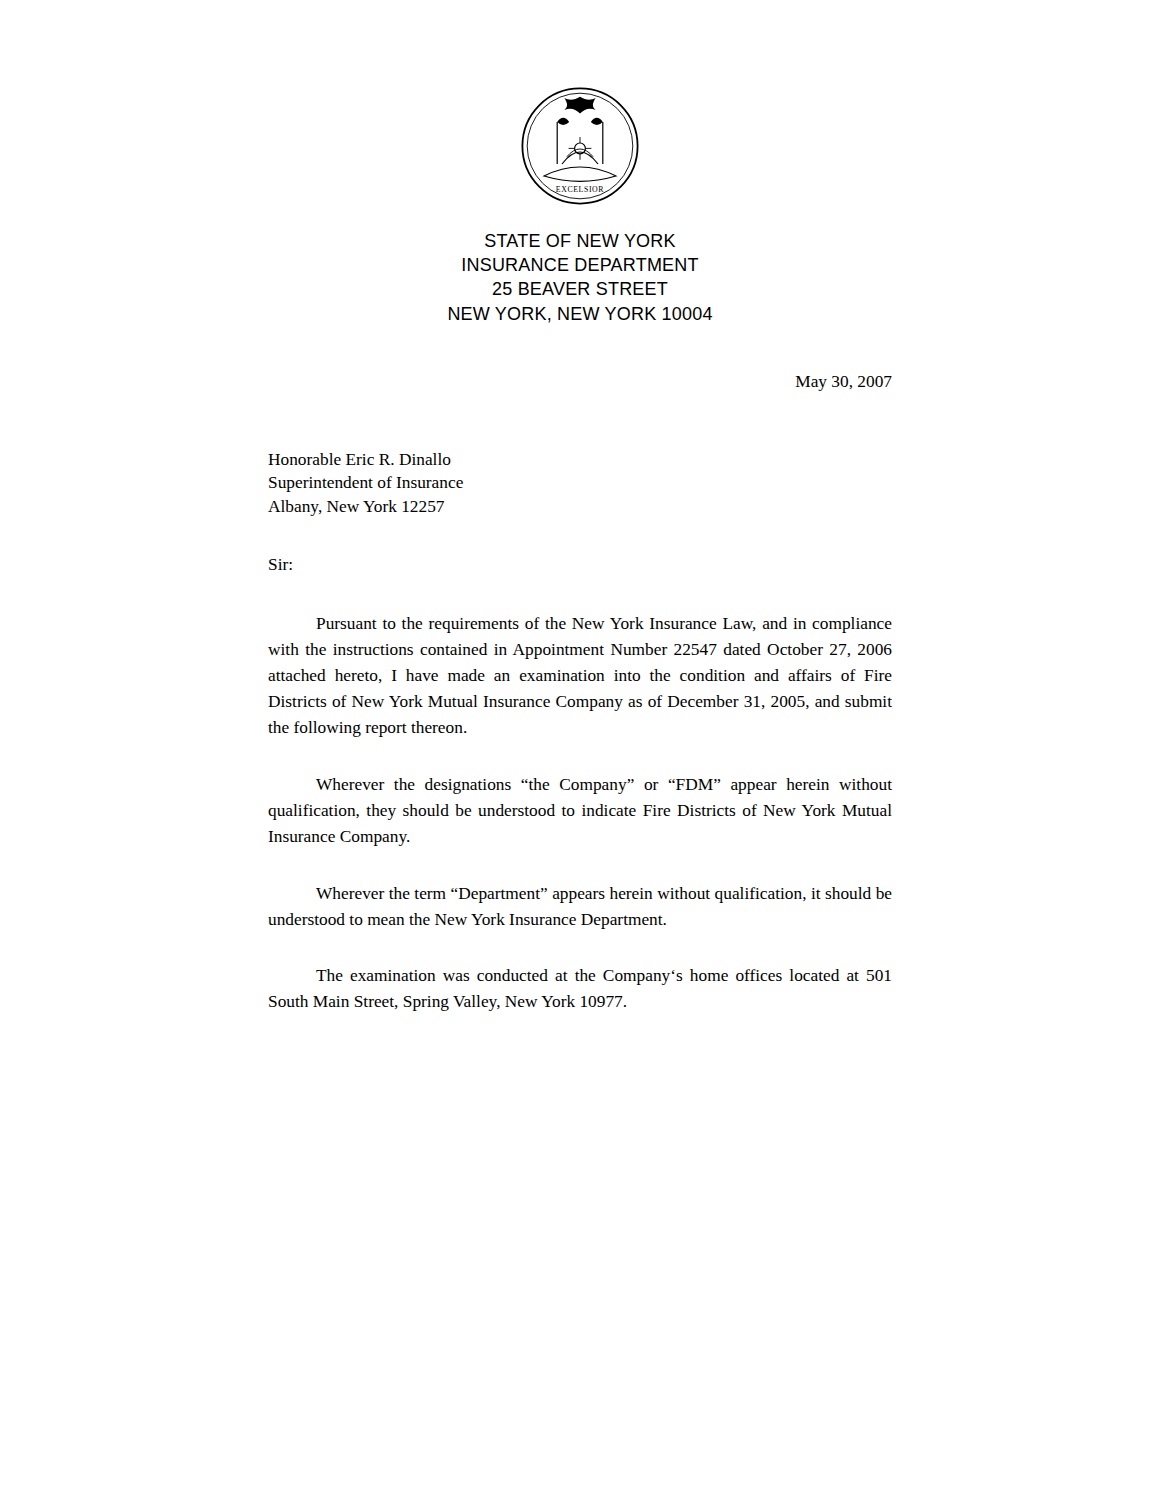STATE OF NEW YORK
INSURANCE DEPARTMENT
25 BEAVER STREET
NEW YORK, NEW YORK 10004
May 30, 2007
Honorable Eric R. Dinallo
Superintendent of Insurance
Albany, New York 12257
Sir:
Pursuant to the requirements of the New York Insurance Law, and in compliance with the instructions contained in Appointment Number 22547 dated October 27, 2006 attached hereto, I have made an examination into the condition and affairs of Fire Districts of New York Mutual Insurance Company as of December 31, 2005, and submit the following report thereon.
Wherever the designations “the Company” or “FDM” appear herein without qualification, they should be understood to indicate Fire Districts of New York Mutual Insurance Company.
Wherever the term “Department” appears herein without qualification, it should be understood to mean the New York Insurance Department.
The examination was conducted at the Company‘s home offices located at 501 South Main Street, Spring Valley, New York 10977.